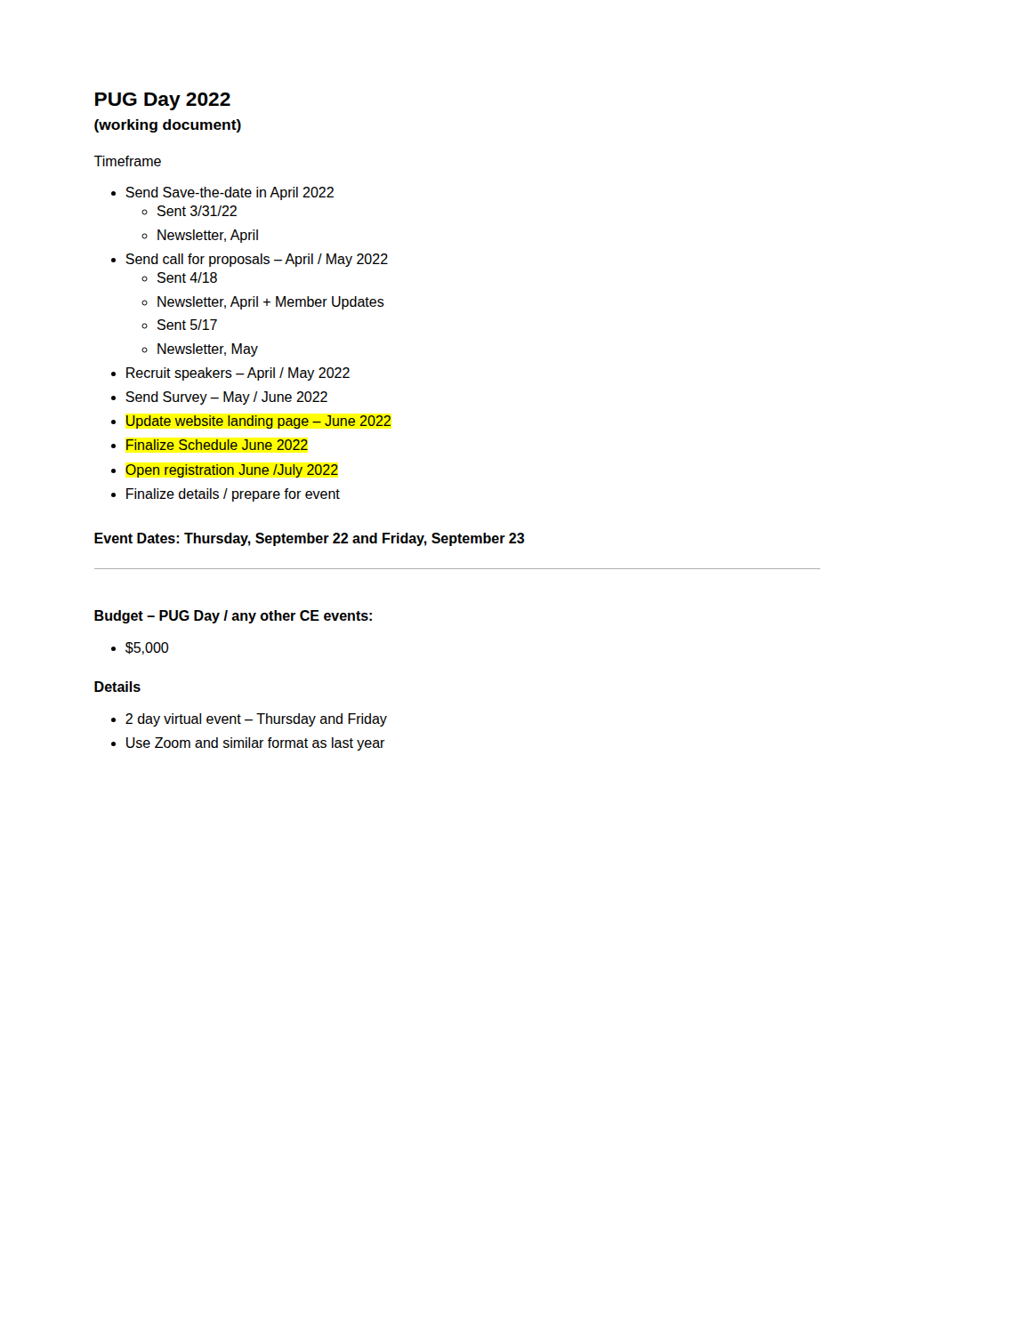PUG Day 2022
(working document)
Timeframe
Send Save-the-date in April 2022
Sent 3/31/22
Newsletter, April
Send call for proposals – April / May 2022
Sent 4/18
Newsletter, April + Member Updates
Sent 5/17
Newsletter, May
Recruit speakers – April / May 2022
Send Survey – May / June 2022
Update website landing page – June 2022
Finalize Schedule June 2022
Open registration June /July 2022
Finalize details / prepare for event
Event Dates: Thursday, September 22 and Friday, September 23
Budget – PUG Day / any other CE events:
$5,000
Details
2 day virtual event – Thursday and Friday
Use Zoom and similar format as last year